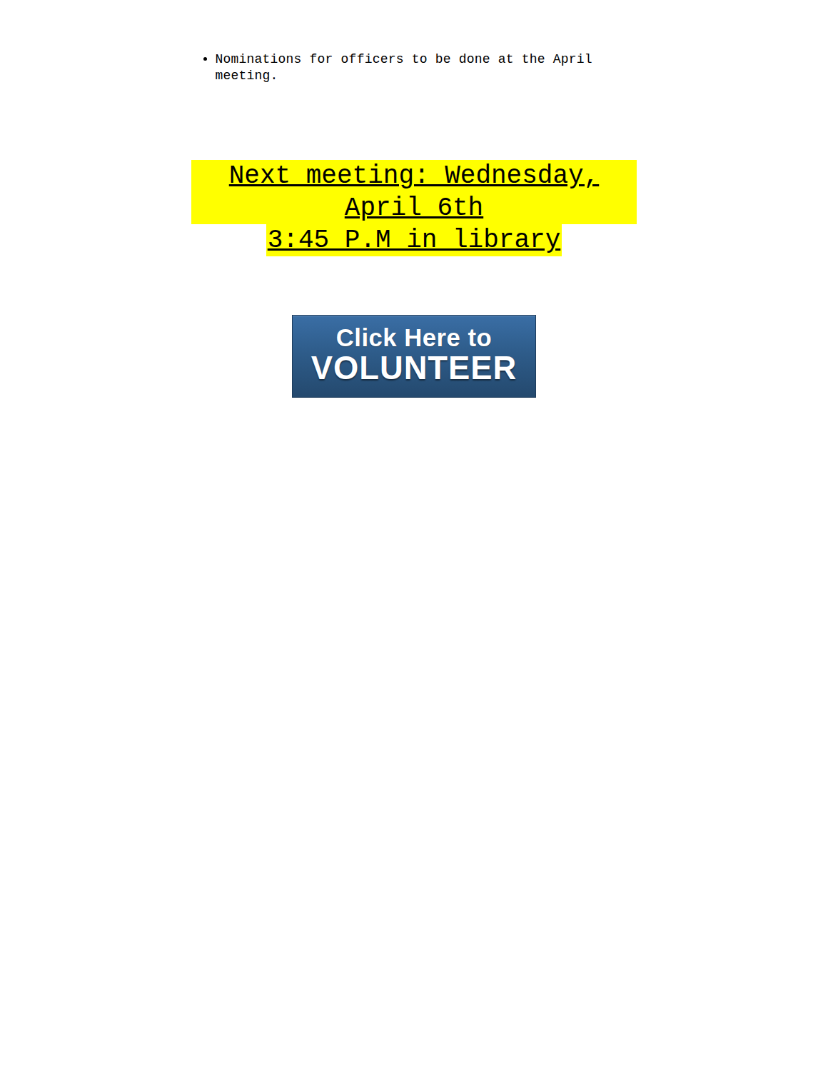Nominations for officers to be done at the April meeting.
Next meeting: Wednesday, April 6th
3:45 P.M in library
Click Here to VOLUNTEER